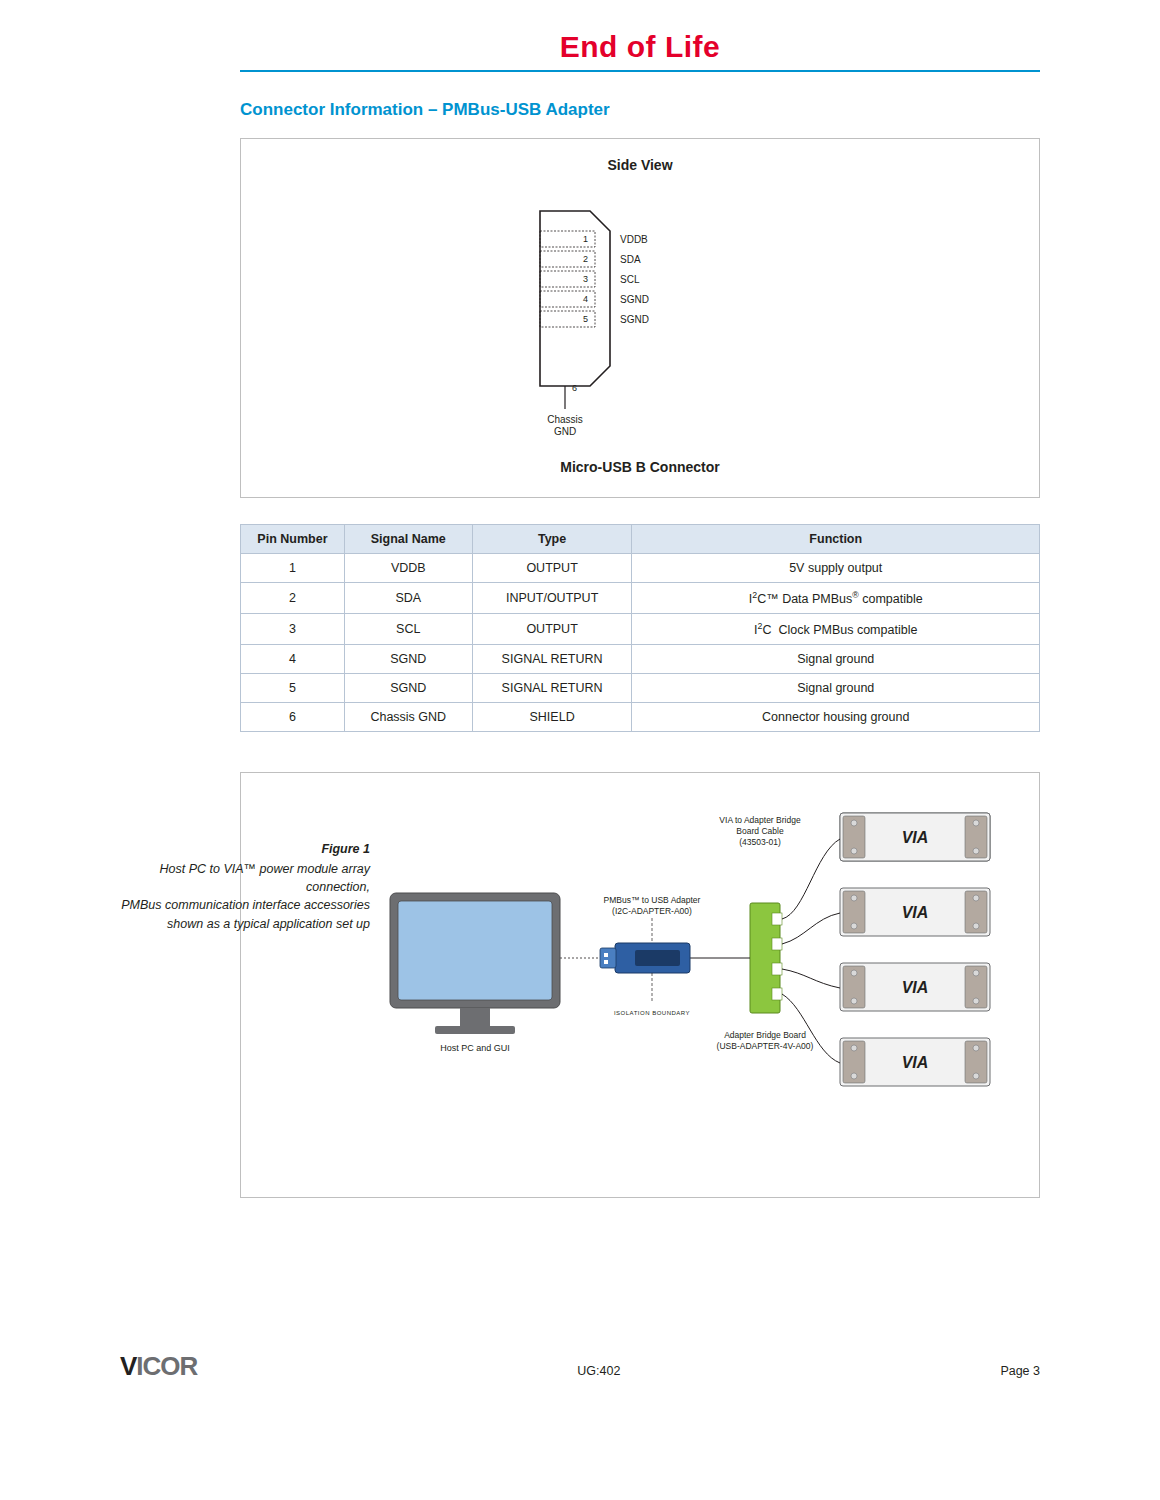End of Life
Connector Information – PMBus-USB Adapter
Side View
1 2 3 4 5 VDDB SDA SCL SGND SGND 6 Chassis GND
Micro-USB B Connector
| Pin Number | Signal Name | Type | Function |
| --- | --- | --- | --- |
| 1 | VDDB | OUTPUT | 5V supply output |
| 2 | SDA | INPUT/OUTPUT | I 2 C™ Data PMBus ® compatible |
| 3 | SCL | OUTPUT | I 2 C Clock PMBus compatible |
| 4 | SGND | SIGNAL RETURN | Signal ground |
| 5 | SGND | SIGNAL RETURN | Signal ground |
| 6 | Chassis GND | SHIELD | Connector housing ground |
Figure 1 Host PC to VIA™ power module array connection,
PMBus communication interface accessories shown as a typical application set up
VIA VIA VIA VIA VIA to Adapter Bridge Board Cable (43503-01) Adapter Bridge Board (USB-ADAPTER-4V-A00) PMBus™ to USB Adapter (I2C-ADAPTER-A00) ISOLATION BOUNDARY Host PC and GUI
VICOR
UG:402
Page 3